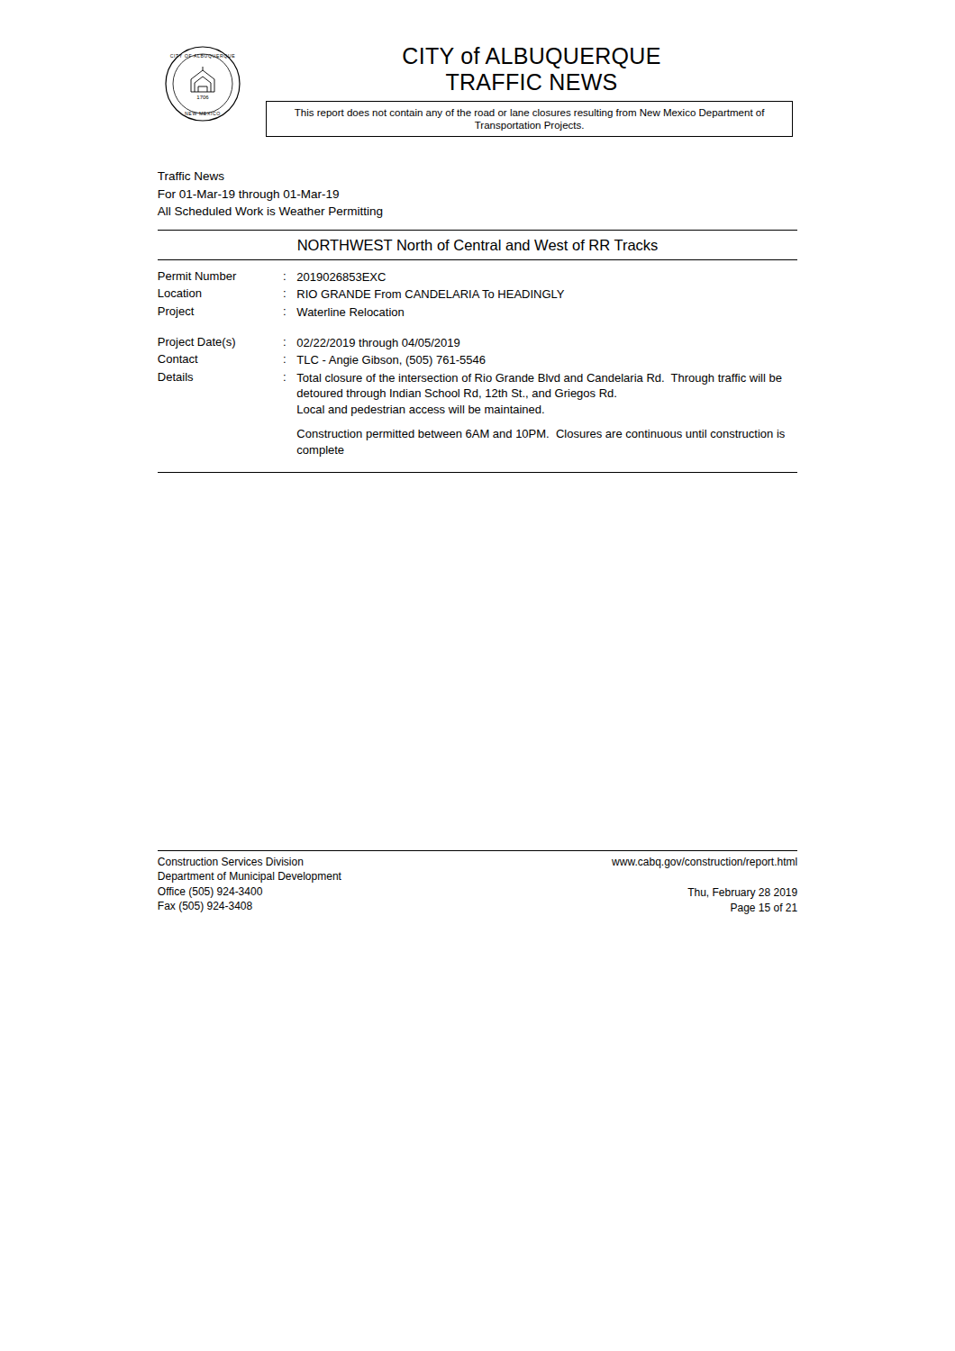CITY OF ALBUQUERQUE NEW MEXICO 1706
CITY of ALBUQUERQUE
TRAFFIC NEWS
This report does not contain any of the road or lane closures resulting from New Mexico Department of Transportation Projects.
Traffic News
For 01-Mar-19 through 01-Mar-19
All Scheduled Work is Weather Permitting
NORTHWEST North of Central and West of RR Tracks
| Permit Number | : | 2019026853EXC |
| Location | : | RIO GRANDE From CANDELARIA To HEADINGLY |
| Project | : | Waterline Relocation |
| Project Date(s) | : | 02/22/2019 through 04/05/2019 |
| Contact | : | TLC - Angie Gibson, (505) 761-5546 |
| Details | : | Total closure of the intersection of Rio Grande Blvd and Candelaria Rd. Through traffic will be detoured through Indian School Rd, 12th St., and Griegos Rd. Local and pedestrian access will be maintained. Construction permitted between 6AM and 10PM. Closures are continuous until construction is complete |
Construction Services Division Department of Municipal Development Office (505) 924-3400 Fax (505) 924-3408
www.cabq.gov/construction/report.html
Thu, February 28 2019
Page 15 of 21